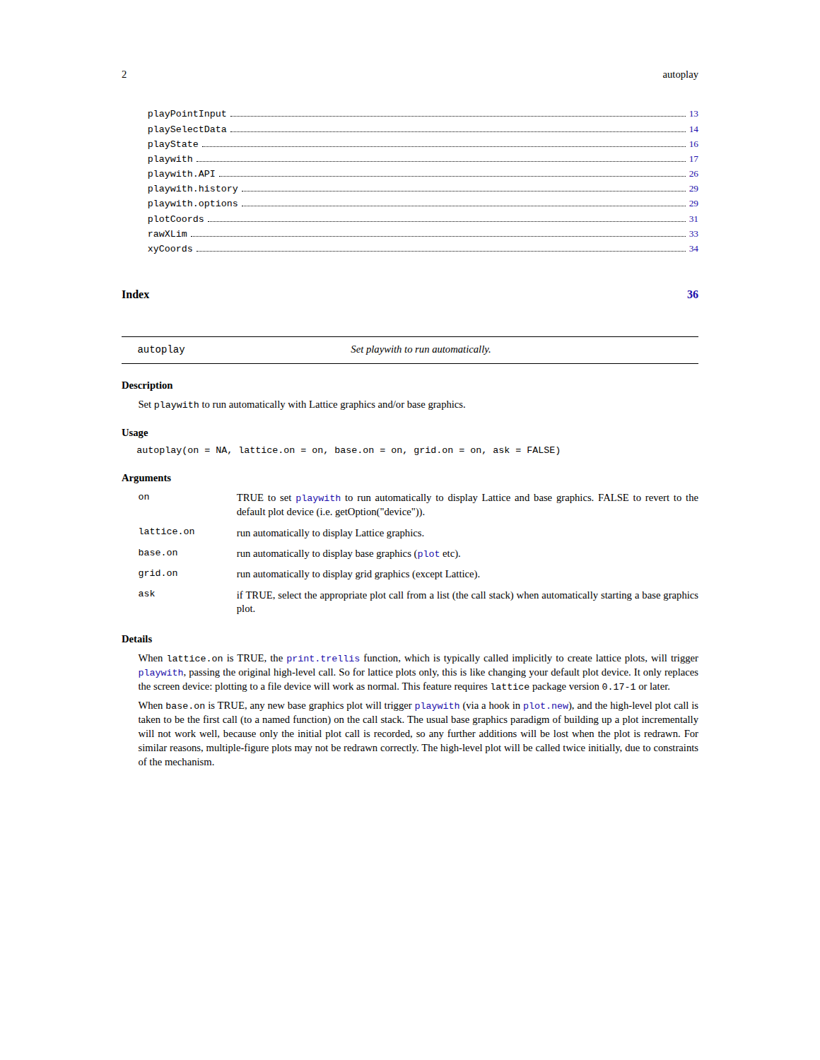2 autoplay
playPointInput 13
playSelectData 14
playState 16
playwith 17
playwith.API 26
playwith.history 29
playwith.options 29
plotCoords 31
rawXLim 33
xyCoords 34
Index 36
autoplay Set playwith to run automatically.
Description
Set playwith to run automatically with Lattice graphics and/or base graphics.
Usage
autoplay(on = NA, lattice.on = on, base.on = on, grid.on = on, ask = FALSE)
Arguments
on
TRUE to set playwith to run automatically to display Lattice and base graphics. FALSE to revert to the default plot device (i.e. getOption("device")).
lattice.on
run automatically to display Lattice graphics.
base.on
run automatically to display base graphics (plot etc).
grid.on
run automatically to display grid graphics (except Lattice).
ask
if TRUE, select the appropriate plot call from a list (the call stack) when automatically starting a base graphics plot.
Details
When lattice.on is TRUE, the print.trellis function, which is typically called implicitly to create lattice plots, will trigger playwith, passing the original high-level call. So for lattice plots only, this is like changing your default plot device. It only replaces the screen device: plotting to a file device will work as normal. This feature requires lattice package version 0.17-1 or later.
When base.on is TRUE, any new base graphics plot will trigger playwith (via a hook in plot.new), and the high-level plot call is taken to be the first call (to a named function) on the call stack. The usual base graphics paradigm of building up a plot incrementally will not work well, because only the initial plot call is recorded, so any further additions will be lost when the plot is redrawn. For similar reasons, multiple-figure plots may not be redrawn correctly. The high-level plot will be called twice initially, due to constraints of the mechanism.